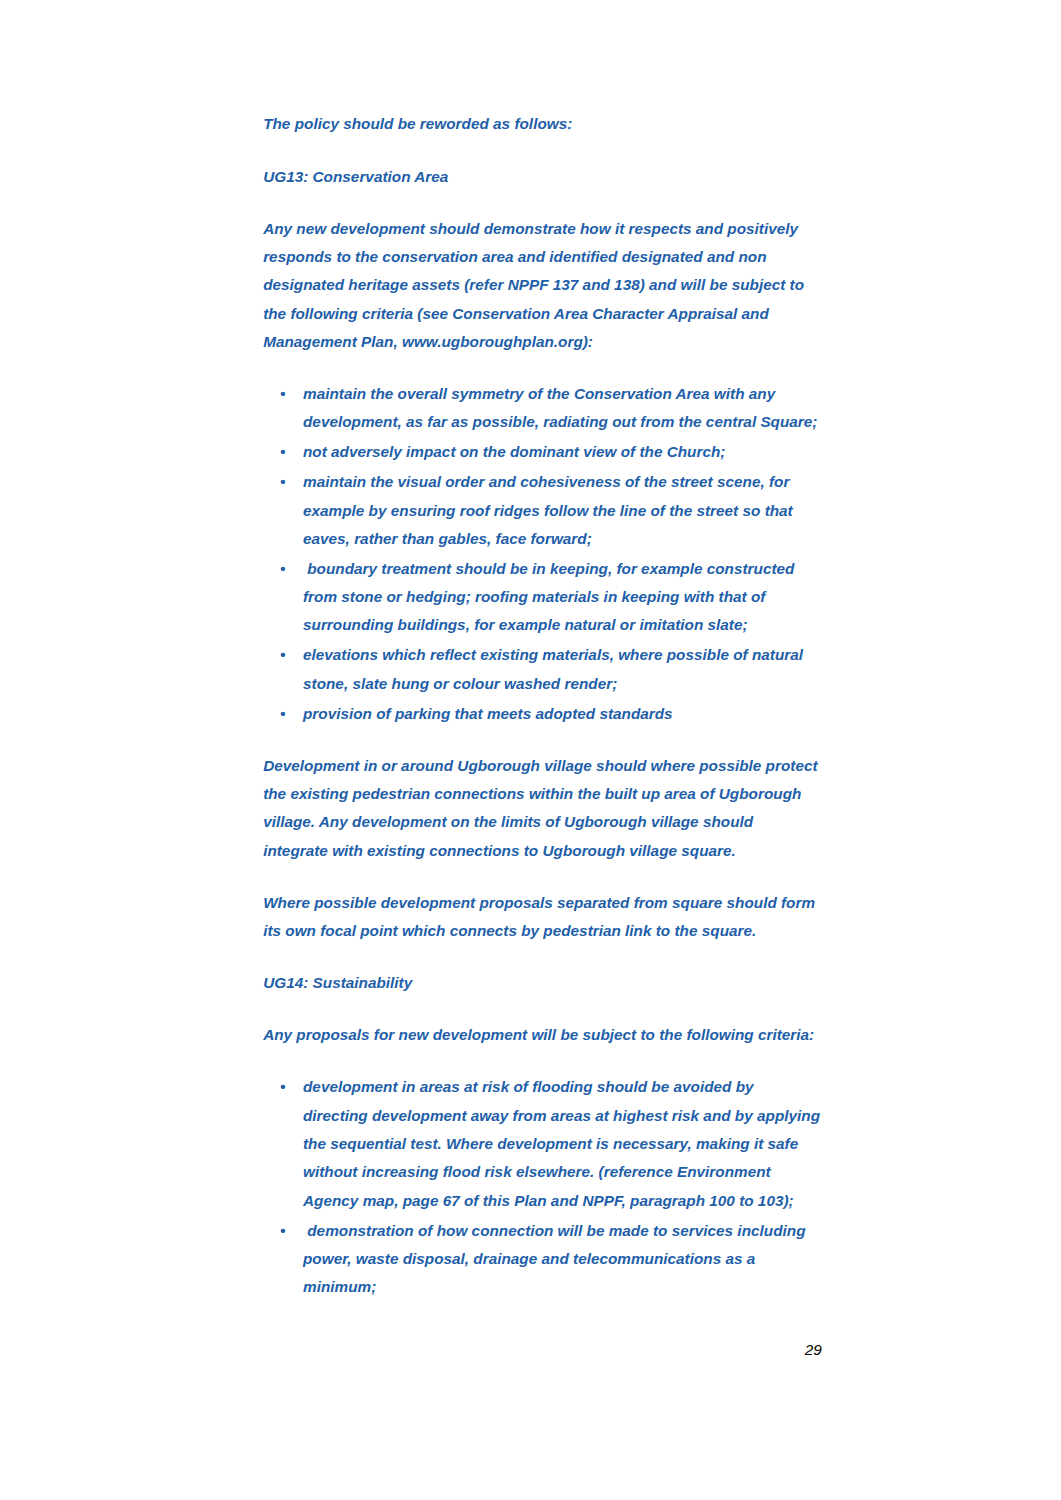The policy should be reworded as follows:
UG13: Conservation Area
Any new development should demonstrate how it respects and positively responds to the conservation area and identified designated and non designated heritage assets (refer NPPF 137 and 138) and will be subject to the following criteria (see Conservation Area Character Appraisal and Management Plan, www.ugboroughplan.org):
maintain the overall symmetry of the Conservation Area with any development, as far as possible, radiating out from the central Square;
not adversely impact on the dominant view of the Church;
maintain the visual order and cohesiveness of the street scene, for example by ensuring roof ridges follow the line of the street so that eaves, rather than gables, face forward;
boundary treatment should be in keeping, for example constructed from stone or hedging; roofing materials in keeping with that of surrounding buildings, for example natural or imitation slate;
elevations which reflect existing materials, where possible of natural stone, slate hung or colour washed render;
provision of parking that meets adopted standards
Development in or around Ugborough village should where possible protect the existing pedestrian connections within the built up area of Ugborough village. Any development on the limits of Ugborough village should integrate with existing connections to Ugborough village square.
Where possible development proposals separated from square should form its own focal point which connects by pedestrian link to the square.
UG14: Sustainability
Any proposals for new development will be subject to the following criteria:
development in areas at risk of flooding should be avoided by directing development away from areas at highest risk and by applying the sequential test. Where development is necessary, making it safe without increasing flood risk elsewhere. (reference Environment Agency map, page 67 of this Plan and NPPF, paragraph 100 to 103);
demonstration of how connection will be made to services including power, waste disposal, drainage and telecommunications as a minimum;
29